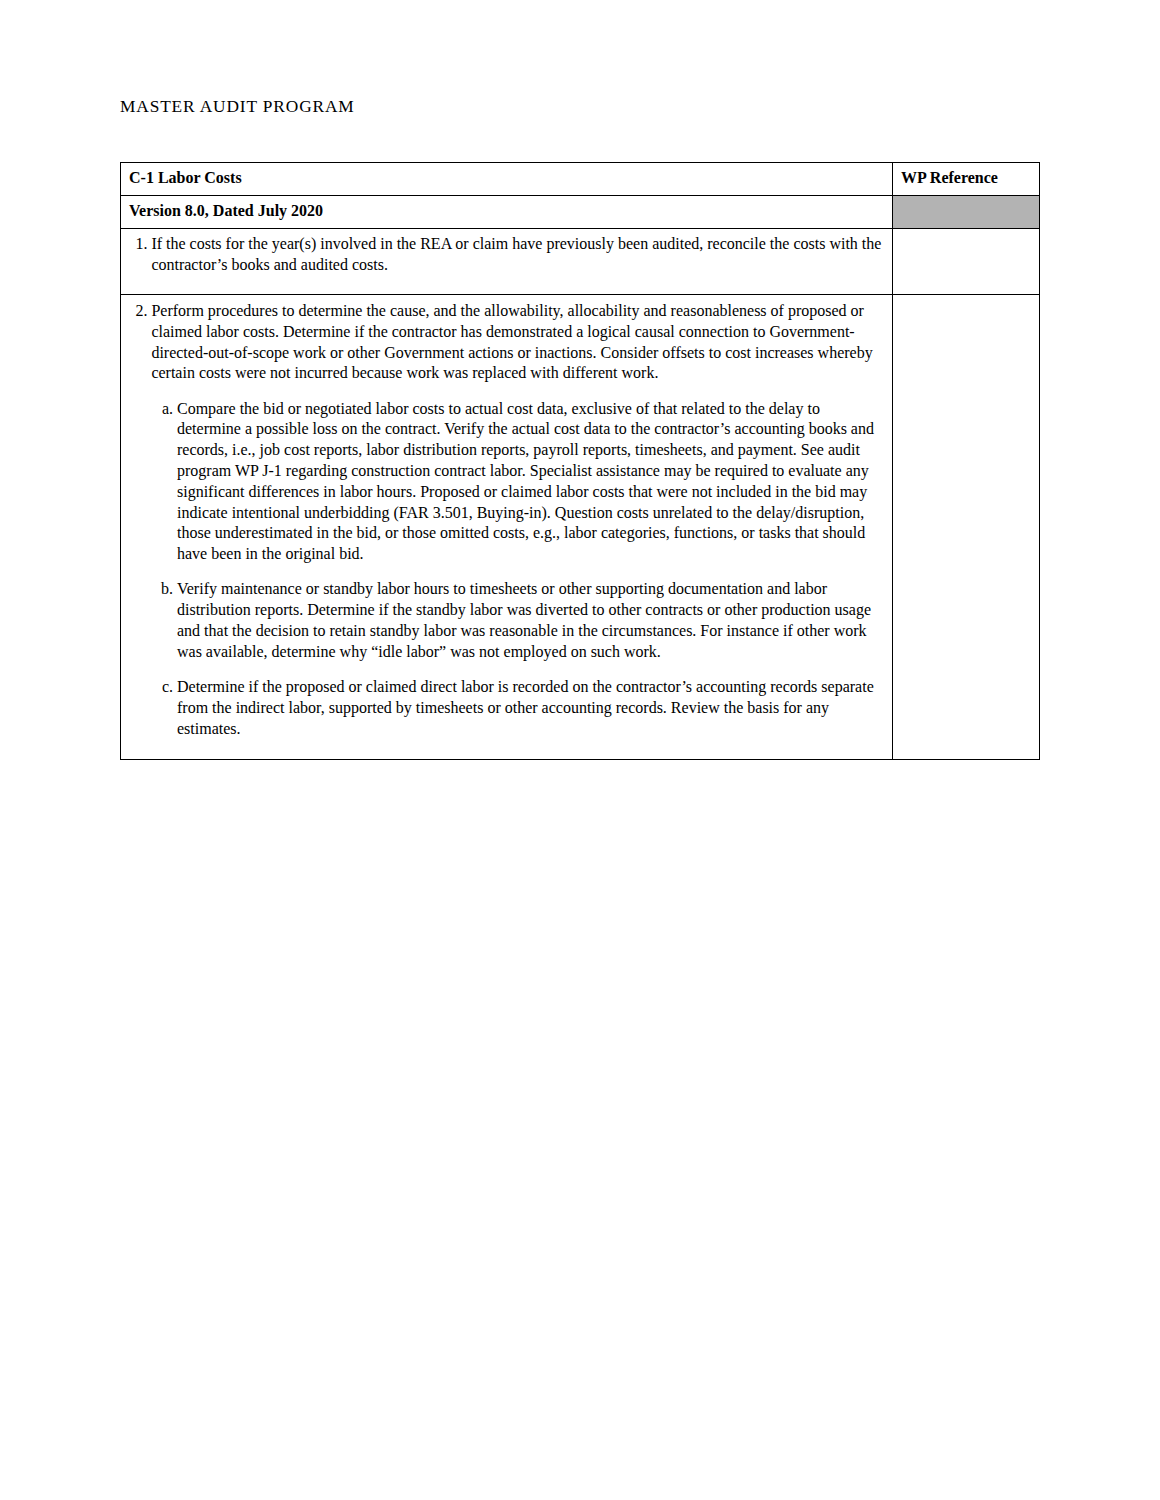MASTER AUDIT PROGRAM
| C-1 Labor Costs | WP Reference |
| --- | --- |
| Version 8.0, Dated July 2020 | |
| If the costs for the year(s) involved in the REA or claim have previously been audited, reconcile the costs with the contractor’s books and audited costs. | |
| Perform procedures to determine the cause, and the allowability, allocability and reasonableness of proposed or claimed labor costs. Determine if the contractor has demonstrated a logical causal connection to Government-directed-out-of-scope work or other Government actions or inactions. Consider offsets to cost increases whereby certain costs were not incurred because work was replaced with different work. Compare the bid or negotiated labor costs to actual cost data, exclusive of that related to the delay to determine a possible loss on the contract. Verify the actual cost data to the contractor’s accounting books and records, i.e., job cost reports, labor distribution reports, payroll reports, timesheets, and payment. See audit program WP J-1 regarding construction contract labor. Specialist assistance may be required to evaluate any significant differences in labor hours. Proposed or claimed labor costs that were not included in the bid may indicate intentional underbidding (FAR 3.501, Buying-in). Question costs unrelated to the delay/disruption, those underestimated in the bid, or those omitted costs, e.g., labor categories, functions, or tasks that should have been in the original bid. Verify maintenance or standby labor hours to timesheets or other supporting documentation and labor distribution reports. Determine if the standby labor was diverted to other contracts or other production usage and that the decision to retain standby labor was reasonable in the circumstances. For instance if other work was available, determine why “idle labor” was not employed on such work. Determine if the proposed or claimed direct labor is recorded on the contractor’s accounting records separate from the indirect labor, supported by timesheets or other accounting records. Review the basis for any estimates. | |